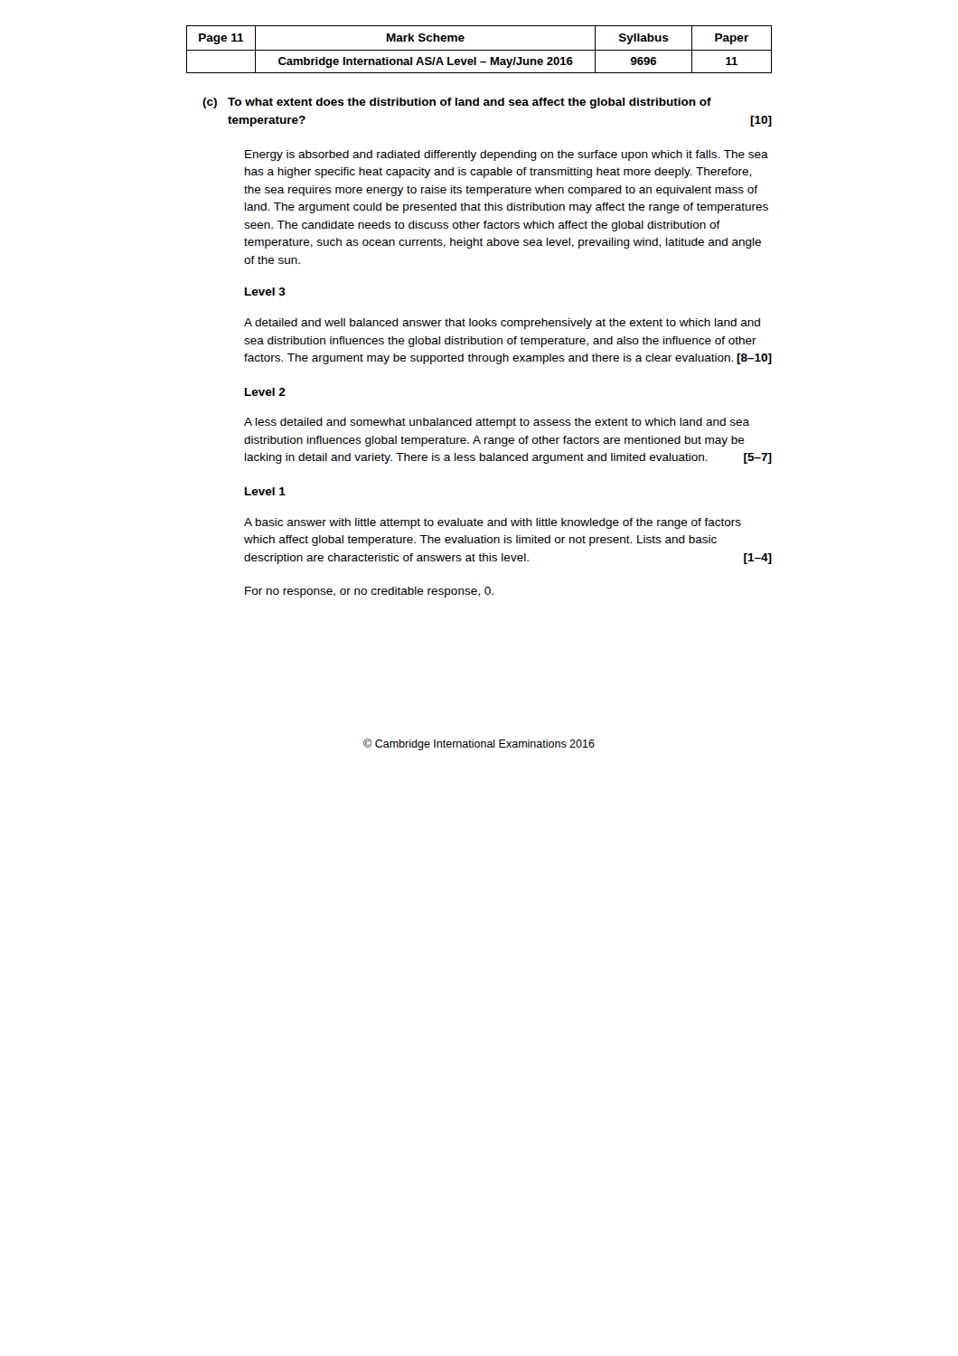| Page 11 | Mark Scheme | Syllabus | Paper |
| | Cambridge International AS/A Level – May/June 2016 | 9696 | 11 |
(c)
To what extent does the distribution of land and sea affect the global distribution of temperature? [10]
Energy is absorbed and radiated differently depending on the surface upon which it falls. The sea has a higher specific heat capacity and is capable of transmitting heat more deeply. Therefore, the sea requires more energy to raise its temperature when compared to an equivalent mass of land. The argument could be presented that this distribution may affect the range of temperatures seen. The candidate needs to discuss other factors which affect the global distribution of temperature, such as ocean currents, height above sea level, prevailing wind, latitude and angle of the sun.
Level 3
A detailed and well balanced answer that looks comprehensively at the extent to which land and sea distribution influences the global distribution of temperature, and also the influence of other factors. The argument may be supported through examples and there is a clear evaluation. [8–10]
Level 2
A less detailed and somewhat unbalanced attempt to assess the extent to which land and sea distribution influences global temperature. A range of other factors are mentioned but may be lacking in detail and variety. There is a less balanced argument and limited evaluation. [5–7]
Level 1
A basic answer with little attempt to evaluate and with little knowledge of the range of factors which affect global temperature. The evaluation is limited or not present. Lists and basic description are characteristic of answers at this level. [1–4]
For no response, or no creditable response, 0.
© Cambridge International Examinations 2016